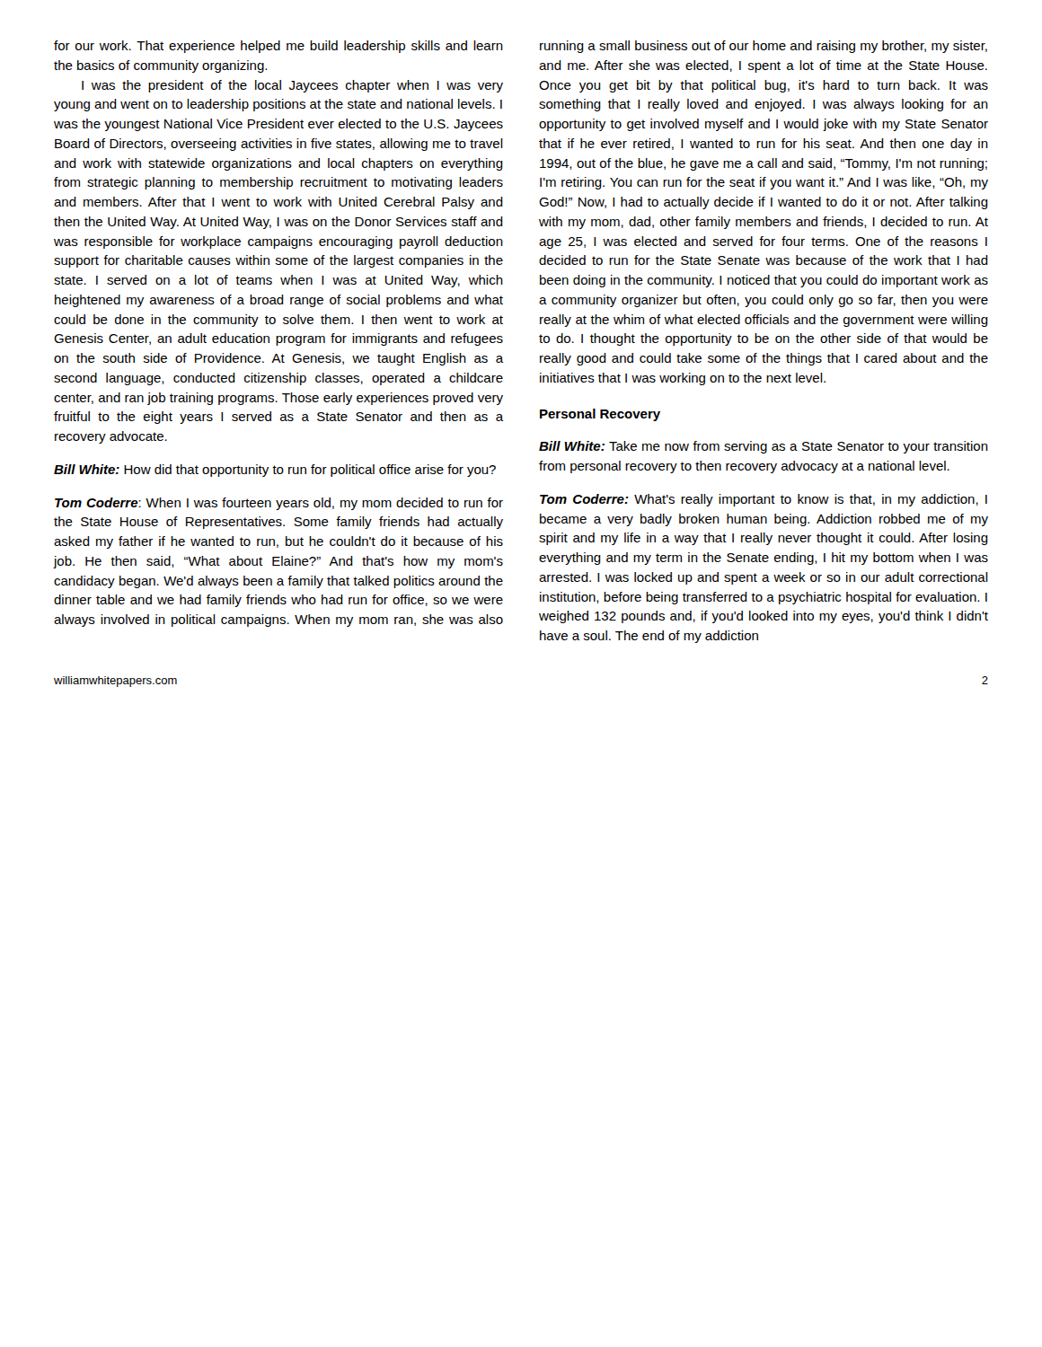for our work. That experience helped me build leadership skills and learn the basics of community organizing.
I was the president of the local Jaycees chapter when I was very young and went on to leadership positions at the state and national levels. I was the youngest National Vice President ever elected to the U.S. Jaycees Board of Directors, overseeing activities in five states, allowing me to travel and work with statewide organizations and local chapters on everything from strategic planning to membership recruitment to motivating leaders and members. After that I went to work with United Cerebral Palsy and then the United Way. At United Way, I was on the Donor Services staff and was responsible for workplace campaigns encouraging payroll deduction support for charitable causes within some of the largest companies in the state. I served on a lot of teams when I was at United Way, which heightened my awareness of a broad range of social problems and what could be done in the community to solve them. I then went to work at Genesis Center, an adult education program for immigrants and refugees on the south side of Providence. At Genesis, we taught English as a second language, conducted citizenship classes, operated a childcare center, and ran job training programs. Those early experiences proved very fruitful to the eight years I served as a State Senator and then as a recovery advocate.
Bill White: How did that opportunity to run for political office arise for you?
Tom Coderre: When I was fourteen years old, my mom decided to run for the State House of Representatives. Some family friends had actually asked my father if he wanted to run, but he couldn't do it because of his job. He then said, “What about Elaine?” And that's how my mom's candidacy began. We'd always been a family that talked politics around the dinner table and we had family friends who had run for office, so we were always involved in political campaigns. When my mom ran, she was also running a small business out of our home and raising my brother, my sister, and me. After she was elected, I spent a lot of time at the State House. Once you get bit by that political bug, it's hard to turn back. It was something that I really loved and enjoyed. I was always looking for an opportunity to get involved myself and I would joke with my State Senator that if he ever retired, I wanted to run for his seat. And then one day in 1994, out of the blue, he gave me a call and said, “Tommy, I'm not running; I'm retiring. You can run for the seat if you want it.” And I was like, “Oh, my God!” Now, I had to actually decide if I wanted to do it or not. After talking with my mom, dad, other family members and friends, I decided to run. At age 25, I was elected and served for four terms. One of the reasons I decided to run for the State Senate was because of the work that I had been doing in the community. I noticed that you could do important work as a community organizer but often, you could only go so far, then you were really at the whim of what elected officials and the government were willing to do. I thought the opportunity to be on the other side of that would be really good and could take some of the things that I cared about and the initiatives that I was working on to the next level.
Personal Recovery
Bill White: Take me now from serving as a State Senator to your transition from personal recovery to then recovery advocacy at a national level.
Tom Coderre: What's really important to know is that, in my addiction, I became a very badly broken human being. Addiction robbed me of my spirit and my life in a way that I really never thought it could. After losing everything and my term in the Senate ending, I hit my bottom when I was arrested. I was locked up and spent a week or so in our adult correctional institution, before being transferred to a psychiatric hospital for evaluation. I weighed 132 pounds and, if you'd looked into my eyes, you'd think I didn't have a soul. The end of my addiction
williamwhitepapers.com 2